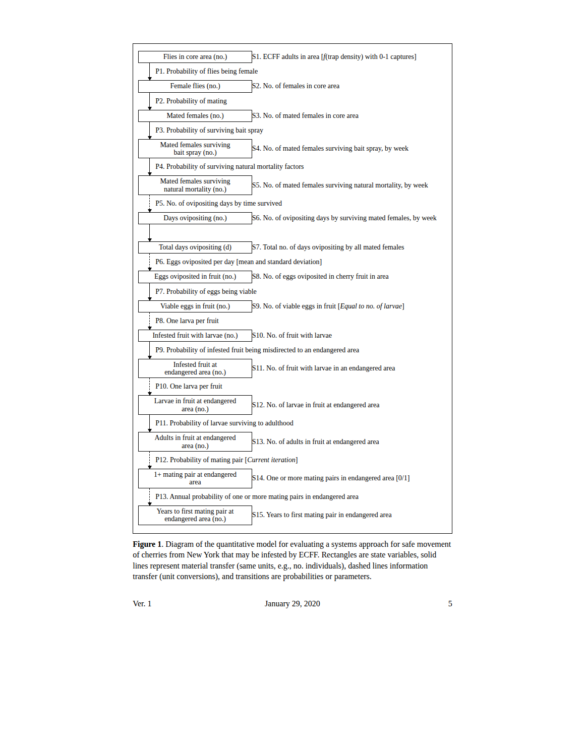| Flies in core area (no.) | S1. ECFF adults in area [ f (trap density) with 0-1 captures] |
| P1. Probability of flies being female | |
| Female flies (no.) | S2. No. of females in core area |
| P2. Probability of mating | |
| Mated females (no.) | S3. No. of mated females in core area |
| P3. Probability of surviving bait spray | |
| Mated females surviving bait spray (no.) | S4. No. of mated females surviving bait spray, by week |
| P4. Probability of surviving natural mortality factors | |
| Mated females surviving natural mortality (no.) | S5. No. of mated females surviving natural mortality, by week |
| P5. No. of ovipositing days by time survived | |
| Days ovipositing (no.) | S6. No. of ovipositing days by surviving mated females, by week |
| Total days ovipositing (d) | S7. Total no. of days ovipositing by all mated females |
| P6. Eggs oviposited per day [mean and standard deviation] | |
| Eggs oviposited in fruit (no.) | S8. No. of eggs oviposited in cherry fruit in area |
| P7. Probability of eggs being viable | |
| Viable eggs in fruit (no.) | S9. No. of viable eggs in fruit [ Equal to no. of larvae ] |
| P8. One larva per fruit | |
| Infested fruit with larvae (no.) | S10. No. of fruit with larvae |
| P9. Probability of infested fruit being misdirected to an endangered area | |
| Infested fruit at endangered area (no.) | S11. No. of fruit with larvae in an endangered area |
| P10. One larva per fruit | |
| Larvae in fruit at endangered area (no.) | S12. No. of larvae in fruit at endangered area |
| P11. Probability of larvae surviving to adulthood | |
| Adults in fruit at endangered area (no.) | S13. No. of adults in fruit at endangered area |
| P12. Probability of mating pair [ Current iteration ] | |
| 1+ mating pair at endangered area | S14. One or more mating pairs in endangered area [0/1] |
| P13. Annual probability of one or more mating pairs in endangered area | |
| Years to first mating pair at endangered area (no.) | S15. Years to first mating pair in endangered area |
Figure 1. Diagram of the quantitative model for evaluating a systems approach for safe movement of cherries from New York that may be infested by ECFF. Rectangles are state variables, solid lines represent material transfer (same units, e.g., no. individuals), dashed lines information transfer (unit conversions), and transitions are probabilities or parameters.
Ver. 1
January 29, 2020
5